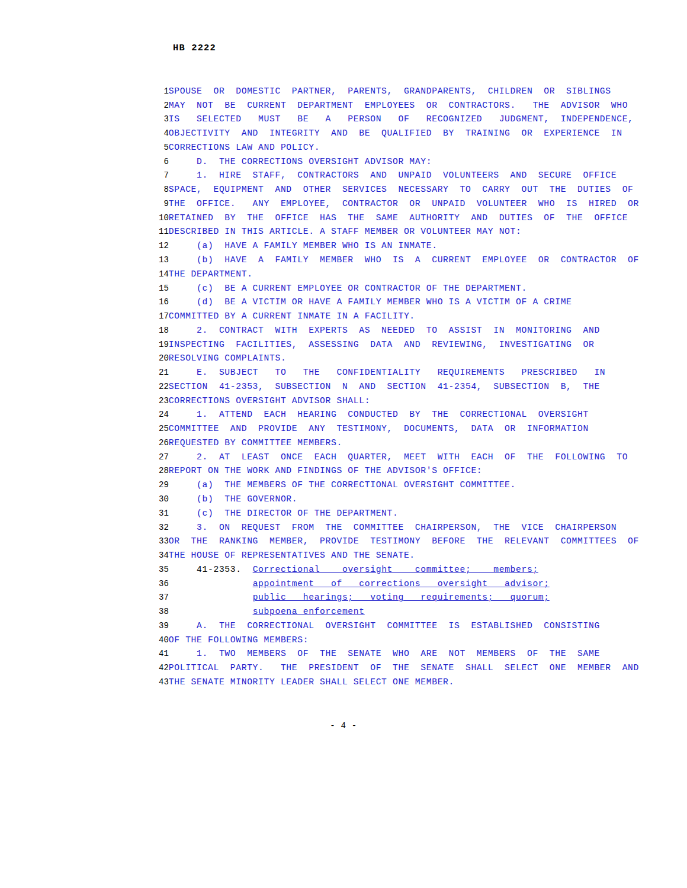HB 2222
| 1 | SPOUSE OR DOMESTIC PARTNER, PARENTS, GRANDPARENTS, CHILDREN OR SIBLINGS |
| 2 | MAY NOT BE CURRENT DEPARTMENT EMPLOYEES OR CONTRACTORS. THE ADVISOR WHO |
| 3 | IS SELECTED MUST BE A PERSON OF RECOGNIZED JUDGMENT, INDEPENDENCE, |
| 4 | OBJECTIVITY AND INTEGRITY AND BE QUALIFIED BY TRAINING OR EXPERIENCE IN |
| 5 | CORRECTIONS LAW AND POLICY. |
| 6 | D. THE CORRECTIONS OVERSIGHT ADVISOR MAY: |
| 7 | 1. HIRE STAFF, CONTRACTORS AND UNPAID VOLUNTEERS AND SECURE OFFICE |
| 8 | SPACE, EQUIPMENT AND OTHER SERVICES NECESSARY TO CARRY OUT THE DUTIES OF |
| 9 | THE OFFICE. ANY EMPLOYEE, CONTRACTOR OR UNPAID VOLUNTEER WHO IS HIRED OR |
| 10 | RETAINED BY THE OFFICE HAS THE SAME AUTHORITY AND DUTIES OF THE OFFICE |
| 11 | DESCRIBED IN THIS ARTICLE. A STAFF MEMBER OR VOLUNTEER MAY NOT: |
| 12 | (a) HAVE A FAMILY MEMBER WHO IS AN INMATE. |
| 13 | (b) HAVE A FAMILY MEMBER WHO IS A CURRENT EMPLOYEE OR CONTRACTOR OF |
| 14 | THE DEPARTMENT. |
| 15 | (c) BE A CURRENT EMPLOYEE OR CONTRACTOR OF THE DEPARTMENT. |
| 16 | (d) BE A VICTIM OR HAVE A FAMILY MEMBER WHO IS A VICTIM OF A CRIME |
| 17 | COMMITTED BY A CURRENT INMATE IN A FACILITY. |
| 18 | 2. CONTRACT WITH EXPERTS AS NEEDED TO ASSIST IN MONITORING AND |
| 19 | INSPECTING FACILITIES, ASSESSING DATA AND REVIEWING, INVESTIGATING OR |
| 20 | RESOLVING COMPLAINTS. |
| 21 | E. SUBJECT TO THE CONFIDENTIALITY REQUIREMENTS PRESCRIBED IN |
| 22 | SECTION 41-2353, SUBSECTION N AND SECTION 41-2354, SUBSECTION B, THE |
| 23 | CORRECTIONS OVERSIGHT ADVISOR SHALL: |
| 24 | 1. ATTEND EACH HEARING CONDUCTED BY THE CORRECTIONAL OVERSIGHT |
| 25 | COMMITTEE AND PROVIDE ANY TESTIMONY, DOCUMENTS, DATA OR INFORMATION |
| 26 | REQUESTED BY COMMITTEE MEMBERS. |
| 27 | 2. AT LEAST ONCE EACH QUARTER, MEET WITH EACH OF THE FOLLOWING TO |
| 28 | REPORT ON THE WORK AND FINDINGS OF THE ADVISOR'S OFFICE: |
| 29 | (a) THE MEMBERS OF THE CORRECTIONAL OVERSIGHT COMMITTEE. |
| 30 | (b) THE GOVERNOR. |
| 31 | (c) THE DIRECTOR OF THE DEPARTMENT. |
| 32 | 3. ON REQUEST FROM THE COMMITTEE CHAIRPERSON, THE VICE CHAIRPERSON |
| 33 | OR THE RANKING MEMBER, PROVIDE TESTIMONY BEFORE THE RELEVANT COMMITTEES OF |
| 34 | THE HOUSE OF REPRESENTATIVES AND THE SENATE. |
| 35 | 41-2353. Correctional oversight committee; members; |
| 36 | appointment of corrections oversight advisor; |
| 37 | public hearings; voting requirements; quorum; |
| 38 | subpoena enforcement |
| 39 | A. THE CORRECTIONAL OVERSIGHT COMMITTEE IS ESTABLISHED CONSISTING |
| 40 | OF THE FOLLOWING MEMBERS: |
| 41 | 1. TWO MEMBERS OF THE SENATE WHO ARE NOT MEMBERS OF THE SAME |
| 42 | POLITICAL PARTY. THE PRESIDENT OF THE SENATE SHALL SELECT ONE MEMBER AND |
| 43 | THE SENATE MINORITY LEADER SHALL SELECT ONE MEMBER. |
- 4 -